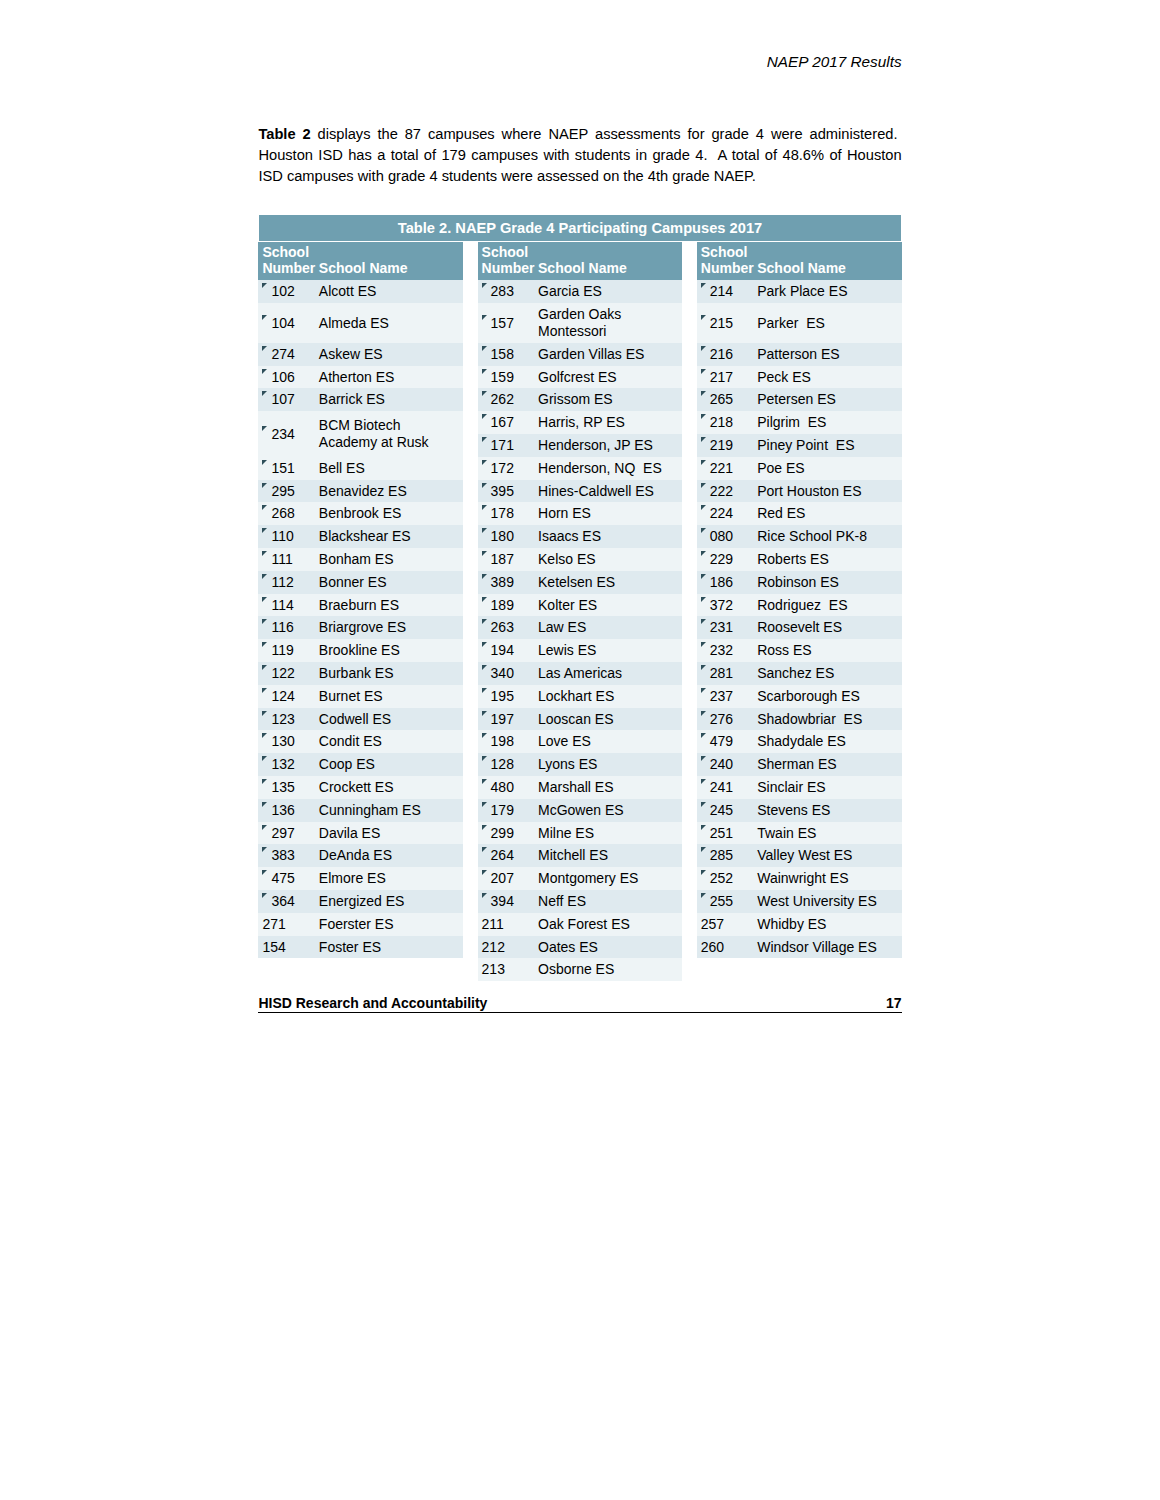NAEP 2017 Results
Table 2 displays the 87 campuses where NAEP assessments for grade 4 were administered. Houston ISD has a total of 179 campuses with students in grade 4. A total of 48.6% of Houston ISD campuses with grade 4 students were assessed on the 4th grade NAEP.
Table 2. NAEP Grade 4 Participating Campuses 2017
| School Number | School Name | | School Number | School Name | | School Number | School Name |
| --- | --- | --- | --- | --- | --- | --- | --- |
| 102 | Alcott ES | | 283 | Garcia ES | | 214 | Park Place ES |
| 104 | Almeda ES | | 157 | Garden Oaks Montessori | | 215 | Parker ES |
| 274 | Askew ES | | 158 | Garden Villas ES | | 216 | Patterson ES |
| 106 | Atherton ES | | 159 | Golfcrest ES | | 217 | Peck ES |
| 107 | Barrick ES | | 262 | Grissom ES | | 265 | Petersen ES |
| 234 | BCM Biotech Academy at Rusk | | 167 | Harris, RP ES | | 218 | Pilgrim ES |
| 171 | Henderson, JP ES | 219 | Piney Point ES |
| 151 | Bell ES | | 172 | Henderson, NQ ES | | 221 | Poe ES |
| 295 | Benavidez ES | | 395 | Hines-Caldwell ES | | 222 | Port Houston ES |
| 268 | Benbrook ES | | 178 | Horn ES | | 224 | Red ES |
| 110 | Blackshear ES | | 180 | Isaacs ES | | 080 | Rice School PK-8 |
| 111 | Bonham ES | | 187 | Kelso ES | | 229 | Roberts ES |
| 112 | Bonner ES | | 389 | Ketelsen ES | | 186 | Robinson ES |
| 114 | Braeburn ES | | 189 | Kolter ES | | 372 | Rodriguez ES |
| 116 | Briargrove ES | | 263 | Law ES | | 231 | Roosevelt ES |
| 119 | Brookline ES | | 194 | Lewis ES | | 232 | Ross ES |
| 122 | Burbank ES | | 340 | Las Americas | | 281 | Sanchez ES |
| 124 | Burnet ES | | 195 | Lockhart ES | | 237 | Scarborough ES |
| 123 | Codwell ES | | 197 | Looscan ES | | 276 | Shadowbriar ES |
| 130 | Condit ES | | 198 | Love ES | | 479 | Shadydale ES |
| 132 | Coop ES | | 128 | Lyons ES | | 240 | Sherman ES |
| 135 | Crockett ES | | 480 | Marshall ES | | 241 | Sinclair ES |
| 136 | Cunningham ES | | 179 | McGowen ES | | 245 | Stevens ES |
| 297 | Davila ES | | 299 | Milne ES | | 251 | Twain ES |
| 383 | DeAnda ES | | 264 | Mitchell ES | | 285 | Valley West ES |
| 475 | Elmore ES | | 207 | Montgomery ES | | 252 | Wainwright ES |
| 364 | Energized ES | | 394 | Neff ES | | 255 | West University ES |
| 271 | Foerster ES | | 211 | Oak Forest ES | | 257 | Whidby ES |
| 154 | Foster ES | | 212 | Oates ES | | 260 | Windsor Village ES |
| | | | 213 | Osborne ES | | | |
HISD Research and Accountability 17